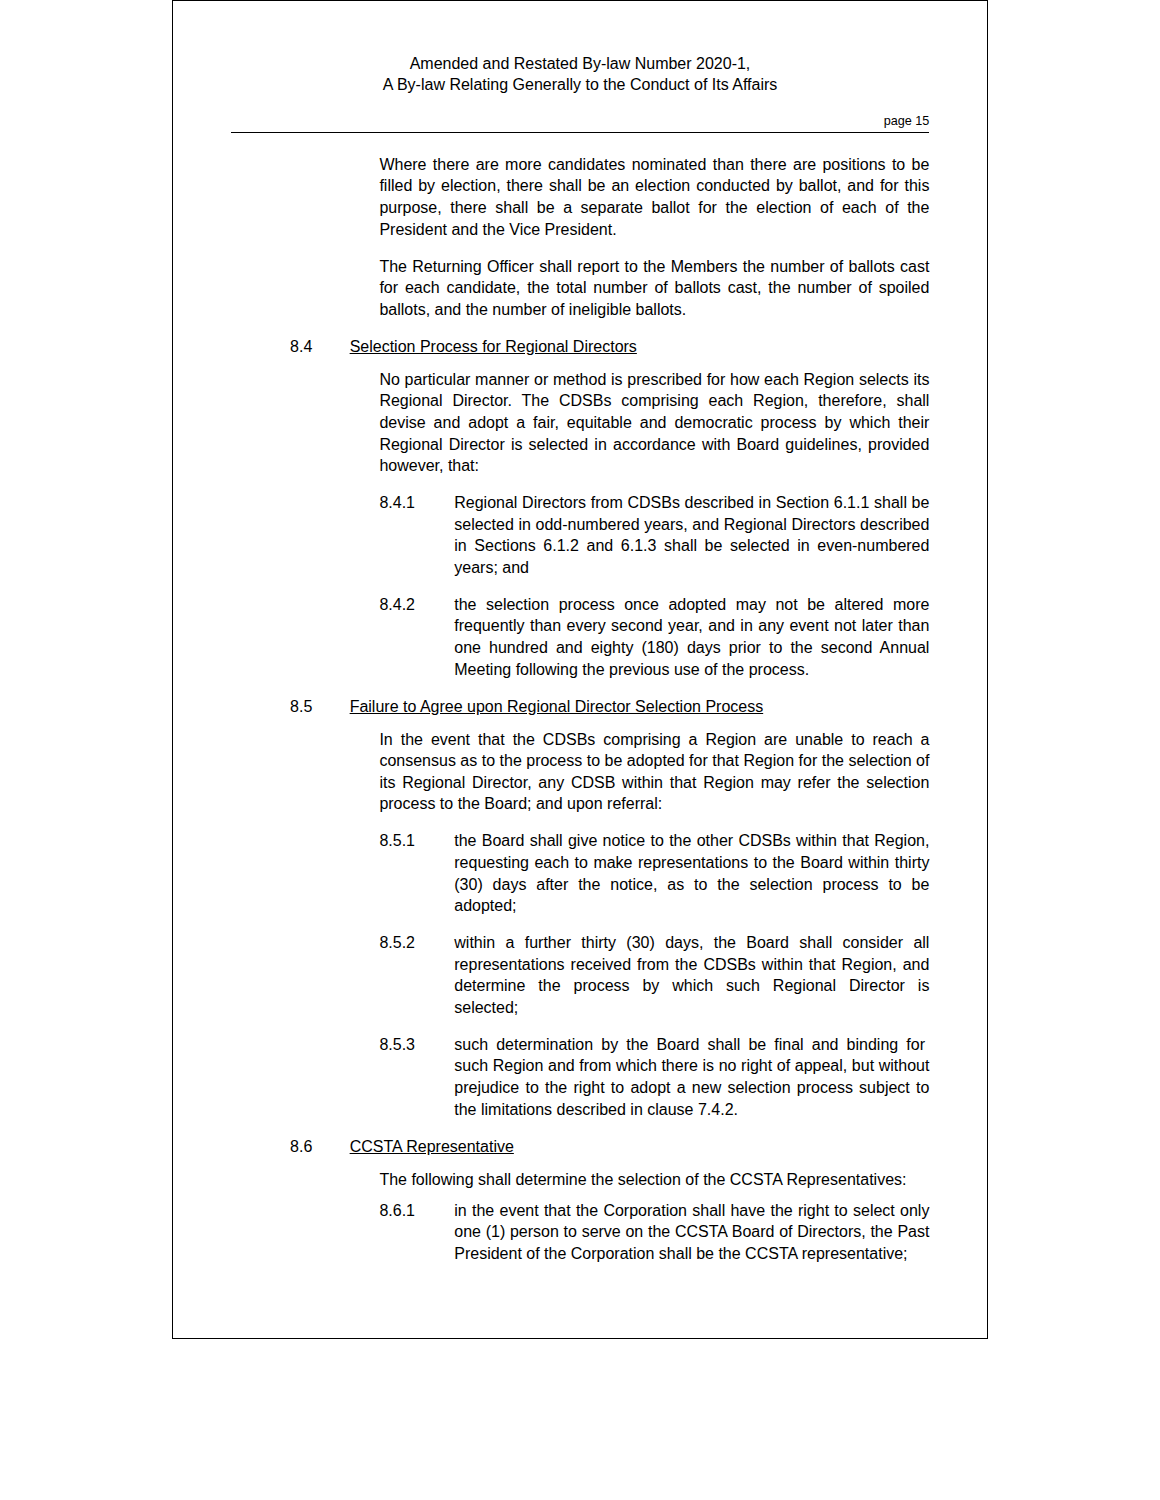Amended and Restated By-law Number 2020-1, A By-law Relating Generally to the Conduct of Its Affairs
page 15
Where there are more candidates nominated than there are positions to be filled by election, there shall be an election conducted by ballot, and for this purpose, there shall be a separate ballot for the election of each of the President and the Vice President.
The Returning Officer shall report to the Members the number of ballots cast for each candidate, the total number of ballots cast, the number of spoiled ballots, and the number of ineligible ballots.
8.4 Selection Process for Regional Directors
No particular manner or method is prescribed for how each Region selects its Regional Director. The CDSBs comprising each Region, therefore, shall devise and adopt a fair, equitable and democratic process by which their Regional Director is selected in accordance with Board guidelines, provided however, that:
8.4.1 Regional Directors from CDSBs described in Section 6.1.1 shall be selected in odd-numbered years, and Regional Directors described in Sections 6.1.2 and 6.1.3 shall be selected in even-numbered years; and
8.4.2 the selection process once adopted may not be altered more frequently than every second year, and in any event not later than one hundred and eighty (180) days prior to the second Annual Meeting following the previous use of the process.
8.5 Failure to Agree upon Regional Director Selection Process
In the event that the CDSBs comprising a Region are unable to reach a consensus as to the process to be adopted for that Region for the selection of its Regional Director, any CDSB within that Region may refer the selection process to the Board; and upon referral:
8.5.1 the Board shall give notice to the other CDSBs within that Region, requesting each to make representations to the Board within thirty (30) days after the notice, as to the selection process to be adopted;
8.5.2 within a further thirty (30) days, the Board shall consider all representations received from the CDSBs within that Region, and determine the process by which such Regional Director is selected;
8.5.3 such determination by the Board shall be final and binding for such Region and from which there is no right of appeal, but without prejudice to the right to adopt a new selection process subject to the limitations described in clause 7.4.2.
8.6 CCSTA Representative
The following shall determine the selection of the CCSTA Representatives:
8.6.1 in the event that the Corporation shall have the right to select only one (1) person to serve on the CCSTA Board of Directors, the Past President of the Corporation shall be the CCSTA representative;